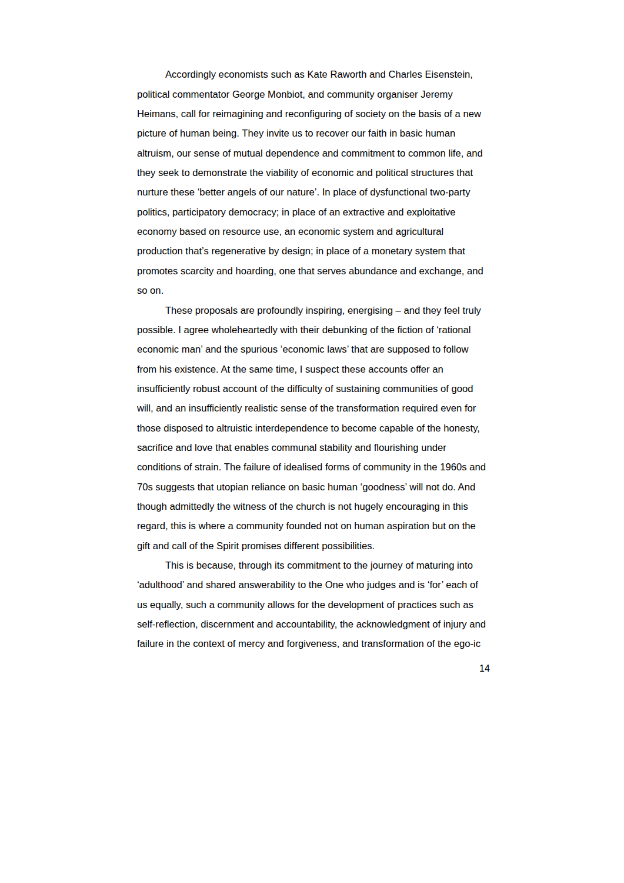Accordingly economists such as Kate Raworth and Charles Eisenstein, political commentator George Monbiot, and community organiser Jeremy Heimans, call for reimagining and reconfiguring of society on the basis of a new picture of human being. They invite us to recover our faith in basic human altruism, our sense of mutual dependence and commitment to common life, and they seek to demonstrate the viability of economic and political structures that nurture these ‘better angels of our nature’. In place of dysfunctional two-party politics, participatory democracy; in place of an extractive and exploitative economy based on resource use, an economic system and agricultural production that’s regenerative by design; in place of a monetary system that promotes scarcity and hoarding, one that serves abundance and exchange, and so on.
These proposals are profoundly inspiring, energising – and they feel truly possible. I agree wholeheartedly with their debunking of the fiction of ‘rational economic man’ and the spurious ‘economic laws’ that are supposed to follow from his existence. At the same time, I suspect these accounts offer an insufficiently robust account of the difficulty of sustaining communities of good will, and an insufficiently realistic sense of the transformation required even for those disposed to altruistic interdependence to become capable of the honesty, sacrifice and love that enables communal stability and flourishing under conditions of strain. The failure of idealised forms of community in the 1960s and 70s suggests that utopian reliance on basic human ‘goodness’ will not do. And though admittedly the witness of the church is not hugely encouraging in this regard, this is where a community founded not on human aspiration but on the gift and call of the Spirit promises different possibilities.
This is because, through its commitment to the journey of maturing into ‘adulthood’ and shared answerability to the One who judges and is ‘for’ each of us equally, such a community allows for the development of practices such as self-reflection, discernment and accountability, the acknowledgment of injury and failure in the context of mercy and forgiveness, and transformation of the ego-ic
14